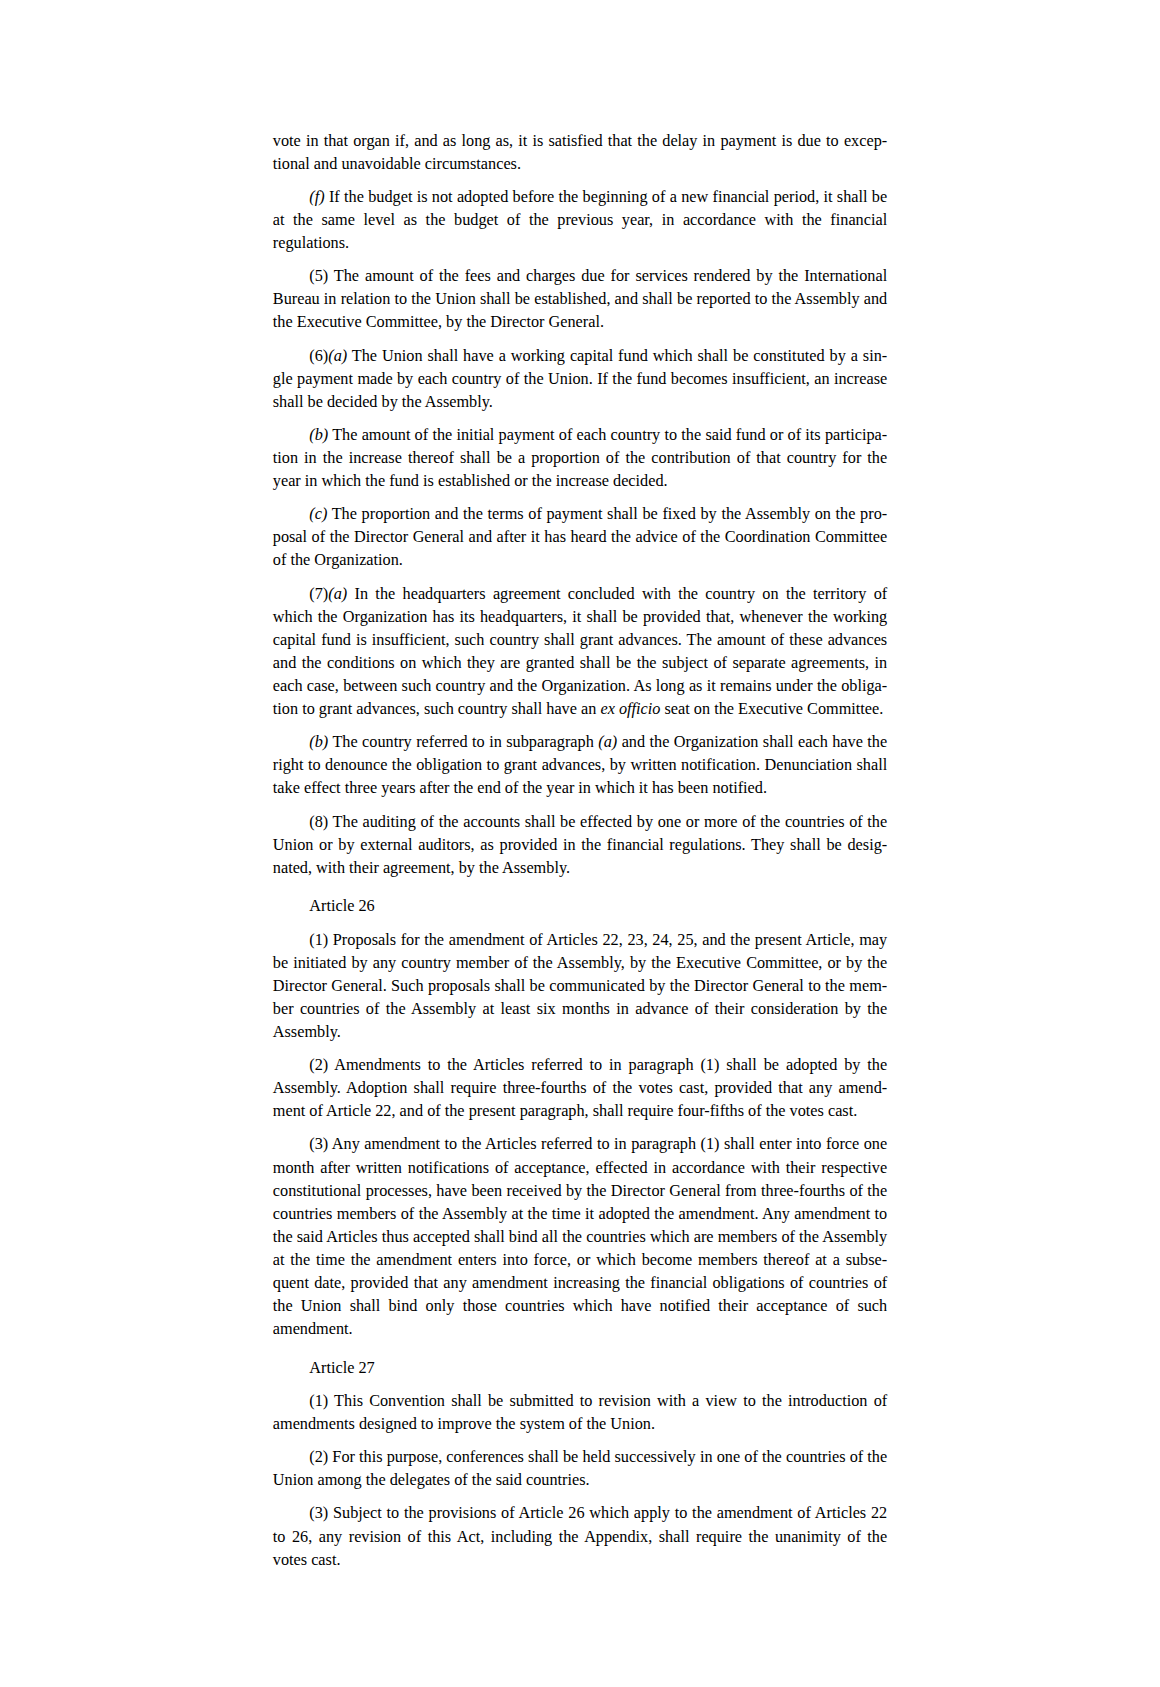vote in that organ if, and as long as, it is satisfied that the delay in payment is due to exceptional and unavoidable circumstances.
(f) If the budget is not adopted before the beginning of a new financial period, it shall be at the same level as the budget of the previous year, in accordance with the financial regulations.
(5) The amount of the fees and charges due for services rendered by the International Bureau in relation to the Union shall be established, and shall be reported to the Assembly and the Executive Committee, by the Director General.
(6)(a) The Union shall have a working capital fund which shall be constituted by a single payment made by each country of the Union. If the fund becomes insufficient, an increase shall be decided by the Assembly.
(b) The amount of the initial payment of each country to the said fund or of its participation in the increase thereof shall be a proportion of the contribution of that country for the year in which the fund is established or the increase decided.
(c) The proportion and the terms of payment shall be fixed by the Assembly on the proposal of the Director General and after it has heard the advice of the Coordination Committee of the Organization.
(7)(a) In the headquarters agreement concluded with the country on the territory of which the Organization has its headquarters, it shall be provided that, whenever the working capital fund is insufficient, such country shall grant advances. The amount of these advances and the conditions on which they are granted shall be the subject of separate agreements, in each case, between such country and the Organization. As long as it remains under the obligation to grant advances, such country shall have an ex officio seat on the Executive Committee.
(b) The country referred to in subparagraph (a) and the Organization shall each have the right to denounce the obligation to grant advances, by written notification. Denunciation shall take effect three years after the end of the year in which it has been notified.
(8) The auditing of the accounts shall be effected by one or more of the countries of the Union or by external auditors, as provided in the financial regulations. They shall be designated, with their agreement, by the Assembly.
Article 26
(1) Proposals for the amendment of Articles 22, 23, 24, 25, and the present Article, may be initiated by any country member of the Assembly, by the Executive Committee, or by the Director General. Such proposals shall be communicated by the Director General to the member countries of the Assembly at least six months in advance of their consideration by the Assembly.
(2) Amendments to the Articles referred to in paragraph (1) shall be adopted by the Assembly. Adoption shall require three-fourths of the votes cast, provided that any amendment of Article 22, and of the present paragraph, shall require four-fifths of the votes cast.
(3) Any amendment to the Articles referred to in paragraph (1) shall enter into force one month after written notifications of acceptance, effected in accordance with their respective constitutional processes, have been received by the Director General from three-fourths of the countries members of the Assembly at the time it adopted the amendment. Any amendment to the said Articles thus accepted shall bind all the countries which are members of the Assembly at the time the amendment enters into force, or which become members thereof at a subsequent date, provided that any amendment increasing the financial obligations of countries of the Union shall bind only those countries which have notified their acceptance of such amendment.
Article 27
(1) This Convention shall be submitted to revision with a view to the introduction of amendments designed to improve the system of the Union.
(2) For this purpose, conferences shall be held successively in one of the countries of the Union among the delegates of the said countries.
(3) Subject to the provisions of Article 26 which apply to the amendment of Articles 22 to 26, any revision of this Act, including the Appendix, shall require the unanimity of the votes cast.